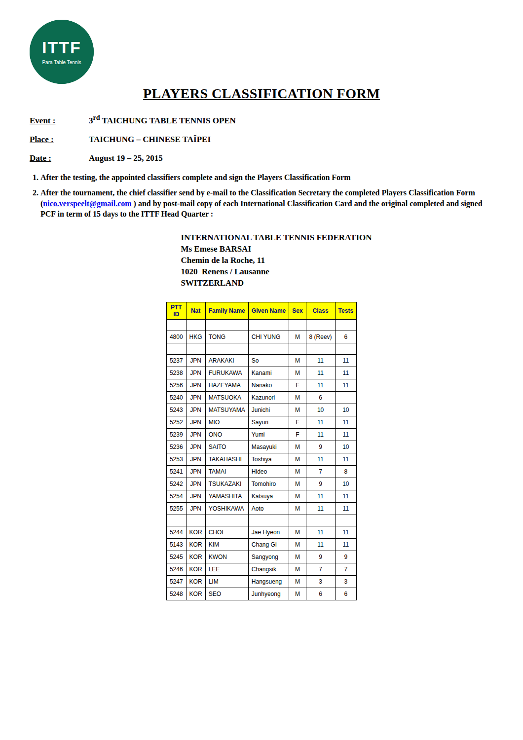ITTF
Para Table Tennis
PLAYERS CLASSIFICATION FORM
Event : 3rd TAICHUNG TABLE TENNIS OPEN
Place : TAICHUNG – CHINESE TAÏPEI
Date : August 19 – 25, 2015
After the testing, the appointed classifiers complete and sign the Players Classification Form
After the tournament, the chief classifier send by e-mail to the Classification Secretary the completed Players Classification Form (nico.verspeelt@gmail.com ) and by post-mail copy of each International Classification Card and the original completed and signed PCF in term of 15 days to the ITTF Head Quarter :
INTERNATIONAL TABLE TENNIS FEDERATION
Ms Emese BARSAI
Chemin de la Roche, 11
1020 Renens / Lausanne
SWITZERLAND
| PTT ID | Nat | Family Name | Given Name | Sex | Class | Tests |
| --- | --- | --- | --- | --- | --- | --- |
| 4800 | HKG | TONG | CHI YUNG | M | 8 (Reev) | 6 |
| 5237 | JPN | ARAKAKI | So | M | 11 | 11 |
| 5238 | JPN | FURUKAWA | Kanami | M | 11 | 11 |
| 5256 | JPN | HAZEYAMA | Nanako | F | 11 | 11 |
| 5240 | JPN | MATSUOKA | Kazunori | M | 6 | |
| 5243 | JPN | MATSUYAMA | Junichi | M | 10 | 10 |
| 5252 | JPN | MIO | Sayuri | F | 11 | 11 |
| 5239 | JPN | ONO | Yumi | F | 11 | 11 |
| 5236 | JPN | SAITO | Masayuki | M | 9 | 10 |
| 5253 | JPN | TAKAHASHI | Toshiya | M | 11 | 11 |
| 5241 | JPN | TAMAI | Hideo | M | 7 | 8 |
| 5242 | JPN | TSUKAZAKI | Tomohiro | M | 9 | 10 |
| 5254 | JPN | YAMASHITA | Katsuya | M | 11 | 11 |
| 5255 | JPN | YOSHIKAWA | Aoto | M | 11 | 11 |
| 5244 | KOR | CHOI | Jae Hyeon | M | 11 | 11 |
| 5143 | KOR | KIM | Chang Gi | M | 11 | 11 |
| 5245 | KOR | KWON | Sangyong | M | 9 | 9 |
| 5246 | KOR | LEE | Changsik | M | 7 | 7 |
| 5247 | KOR | LIM | Hangsueng | M | 3 | 3 |
| 5248 | KOR | SEO | Junhyeong | M | 6 | 6 |